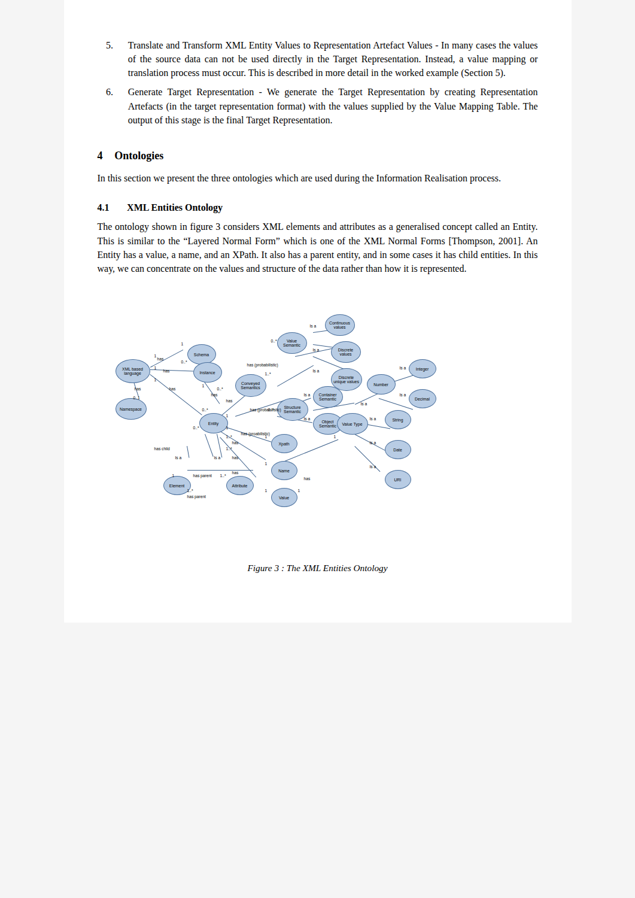5. Translate and Transform XML Entity Values to Representation Artefact Values - In many cases the values of the source data can not be used directly in the Target Representation. Instead, a value mapping or translation process must occur. This is described in more detail in the worked example (Section 5).
6. Generate Target Representation - We generate the Target Representation by creating Representation Artefacts (in the target representation format) with the values supplied by the Value Mapping Table. The output of this stage is the final Target Representation.
4 Ontologies
In this section we present the three ontologies which are used during the Information Realisation process.
4.1 XML Entities Ontology
The ontology shown in figure 3 considers XML elements and attributes as a generalised concept called an Entity. This is similar to the “Layered Normal Form” which is one of the XML Normal Forms [Thompson, 2001]. An Entity has a value, a name, and an XPath. It also has a parent entity, and in some cases it has child entities. In this way, we can concentrate on the values and structure of the data rather than how it is represented.
XML based language
Schema
Instance
Namespace
Entity
Conveyed Semantics
Structure Semantic
Value Semantic
Continuous values
Discrete values
Discrete unique values
Container Semantic
Object Semantic
Number
Integer
Decimal
Value Type
String
Date
URI
Xpath
Name
Value
Element
Attribute
has
has
has
has
has
has
has (probabilistic)
has (probabilistic)
has (proabilistic)
has
has
has
has
has parent
has parent
has child
Is a
Is a
Is a
Is a
Is a
Is a
Is a
Is a
Is a
Is a
Is a
Is a
Is a
1
1
1
0..1
1
0..*
1
0..*
0..*
1
1
1..*
1..*
0..*
1..*
0..*
0..*
1
1
1
1
1
1
1..*
1..*
Figure 3 : The XML Entities Ontology